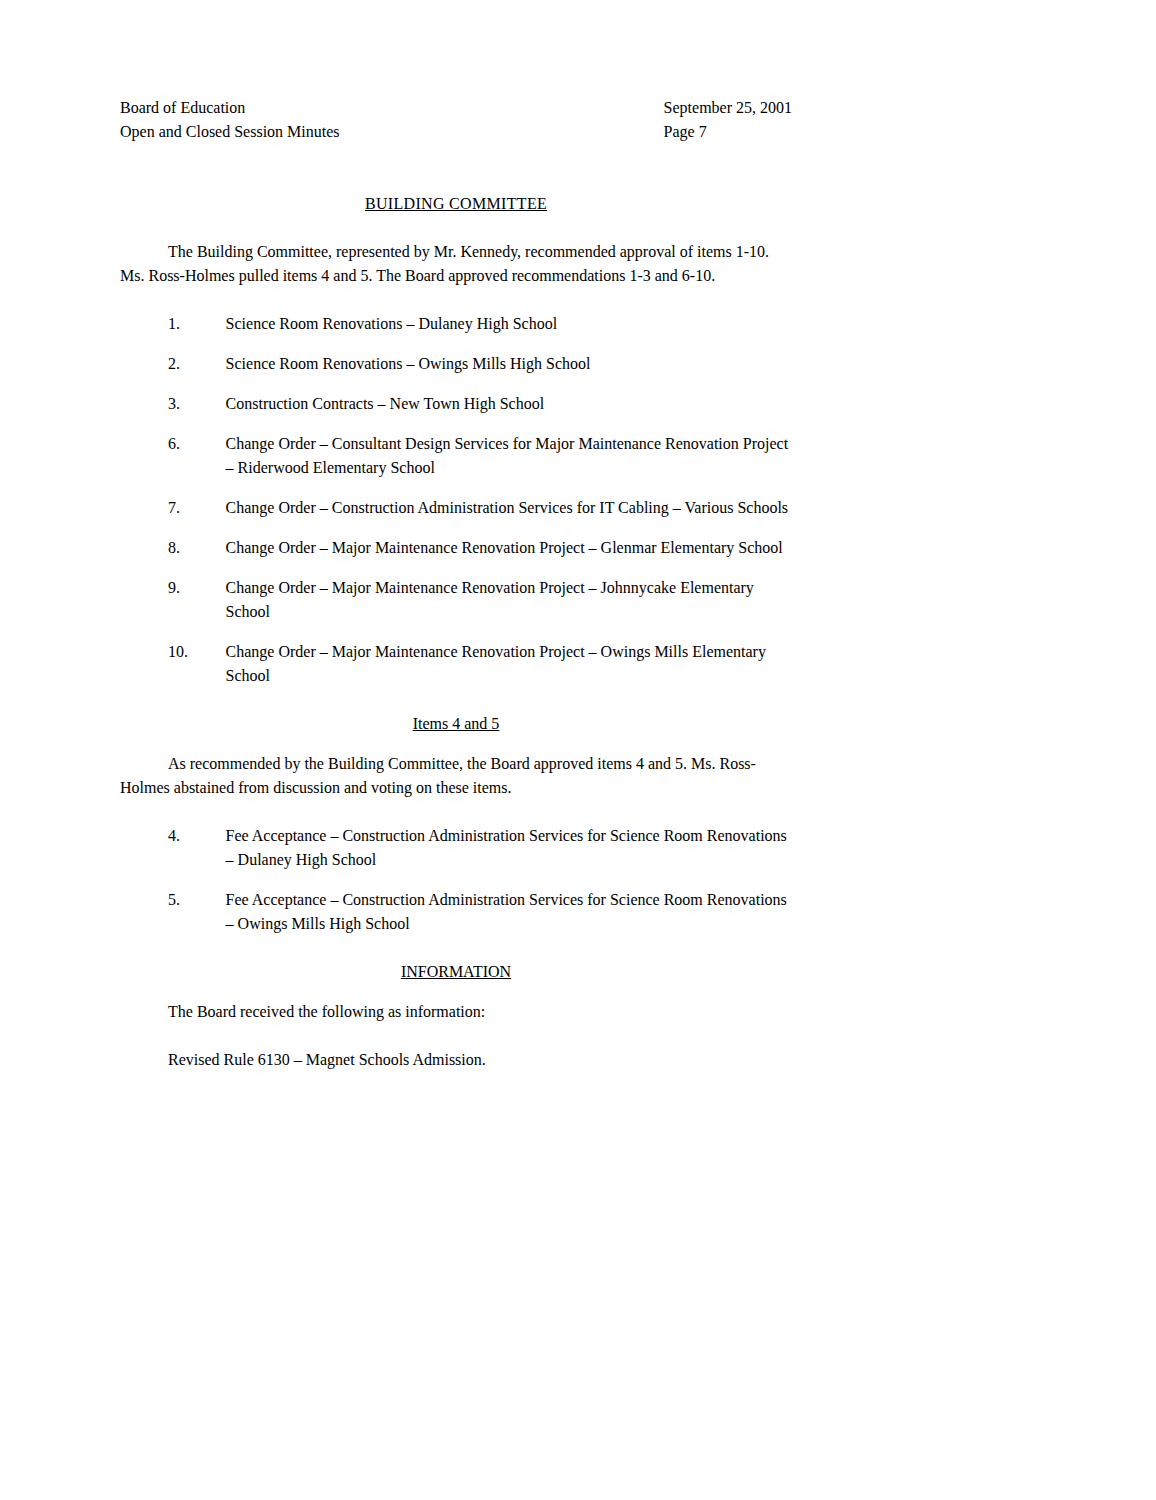Board of Education Open and Closed Session Minutes
September 25, 2001 Page 7
BUILDING COMMITTEE
The Building Committee, represented by Mr. Kennedy, recommended approval of items 1-10. Ms. Ross-Holmes pulled items 4 and 5. The Board approved recommendations 1-3 and 6-10.
1. Science Room Renovations – Dulaney High School
2. Science Room Renovations – Owings Mills High School
3. Construction Contracts – New Town High School
6. Change Order – Consultant Design Services for Major Maintenance Renovation Project – Riderwood Elementary School
7. Change Order – Construction Administration Services for IT Cabling – Various Schools
8. Change Order – Major Maintenance Renovation Project – Glenmar Elementary School
9. Change Order – Major Maintenance Renovation Project – Johnnycake Elementary School
10. Change Order – Major Maintenance Renovation Project – Owings Mills Elementary School
Items 4 and 5
As recommended by the Building Committee, the Board approved items 4 and 5. Ms. Ross-Holmes abstained from discussion and voting on these items.
4. Fee Acceptance – Construction Administration Services for Science Room Renovations – Dulaney High School
5. Fee Acceptance – Construction Administration Services for Science Room Renovations – Owings Mills High School
INFORMATION
The Board received the following as information:
Revised Rule 6130 – Magnet Schools Admission.